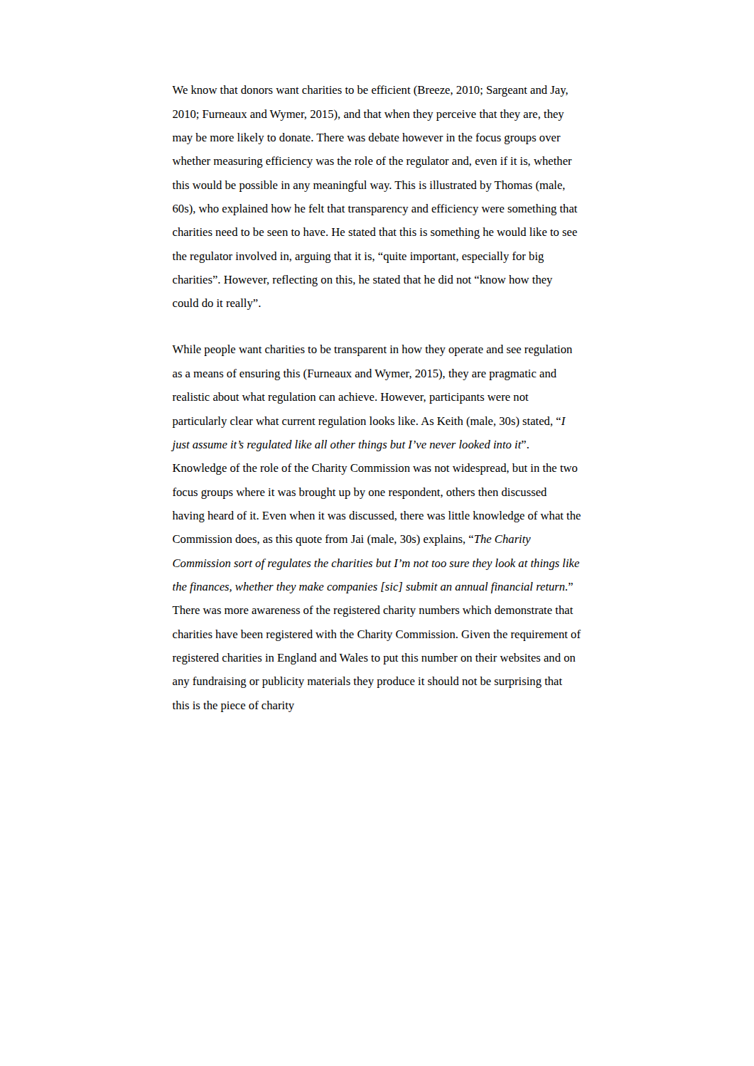We know that donors want charities to be efficient (Breeze, 2010; Sargeant and Jay, 2010; Furneaux and Wymer, 2015), and that when they perceive that they are, they may be more likely to donate. There was debate however in the focus groups over whether measuring efficiency was the role of the regulator and, even if it is, whether this would be possible in any meaningful way. This is illustrated by Thomas (male, 60s), who explained how he felt that transparency and efficiency were something that charities need to be seen to have. He stated that this is something he would like to see the regulator involved in, arguing that it is, “quite important, especially for big charities”. However, reflecting on this, he stated that he did not “know how they could do it really”.
While people want charities to be transparent in how they operate and see regulation as a means of ensuring this (Furneaux and Wymer, 2015), they are pragmatic and realistic about what regulation can achieve. However, participants were not particularly clear what current regulation looks like. As Keith (male, 30s) stated, “I just assume it’s regulated like all other things but I’ve never looked into it”. Knowledge of the role of the Charity Commission was not widespread, but in the two focus groups where it was brought up by one respondent, others then discussed having heard of it. Even when it was discussed, there was little knowledge of what the Commission does, as this quote from Jai (male, 30s) explains, “The Charity Commission sort of regulates the charities but I’m not too sure they look at things like the finances, whether they make companies [sic] submit an annual financial return.”
There was more awareness of the registered charity numbers which demonstrate that charities have been registered with the Charity Commission. Given the requirement of registered charities in England and Wales to put this number on their websites and on any fundraising or publicity materials they produce it should not be surprising that this is the piece of charity